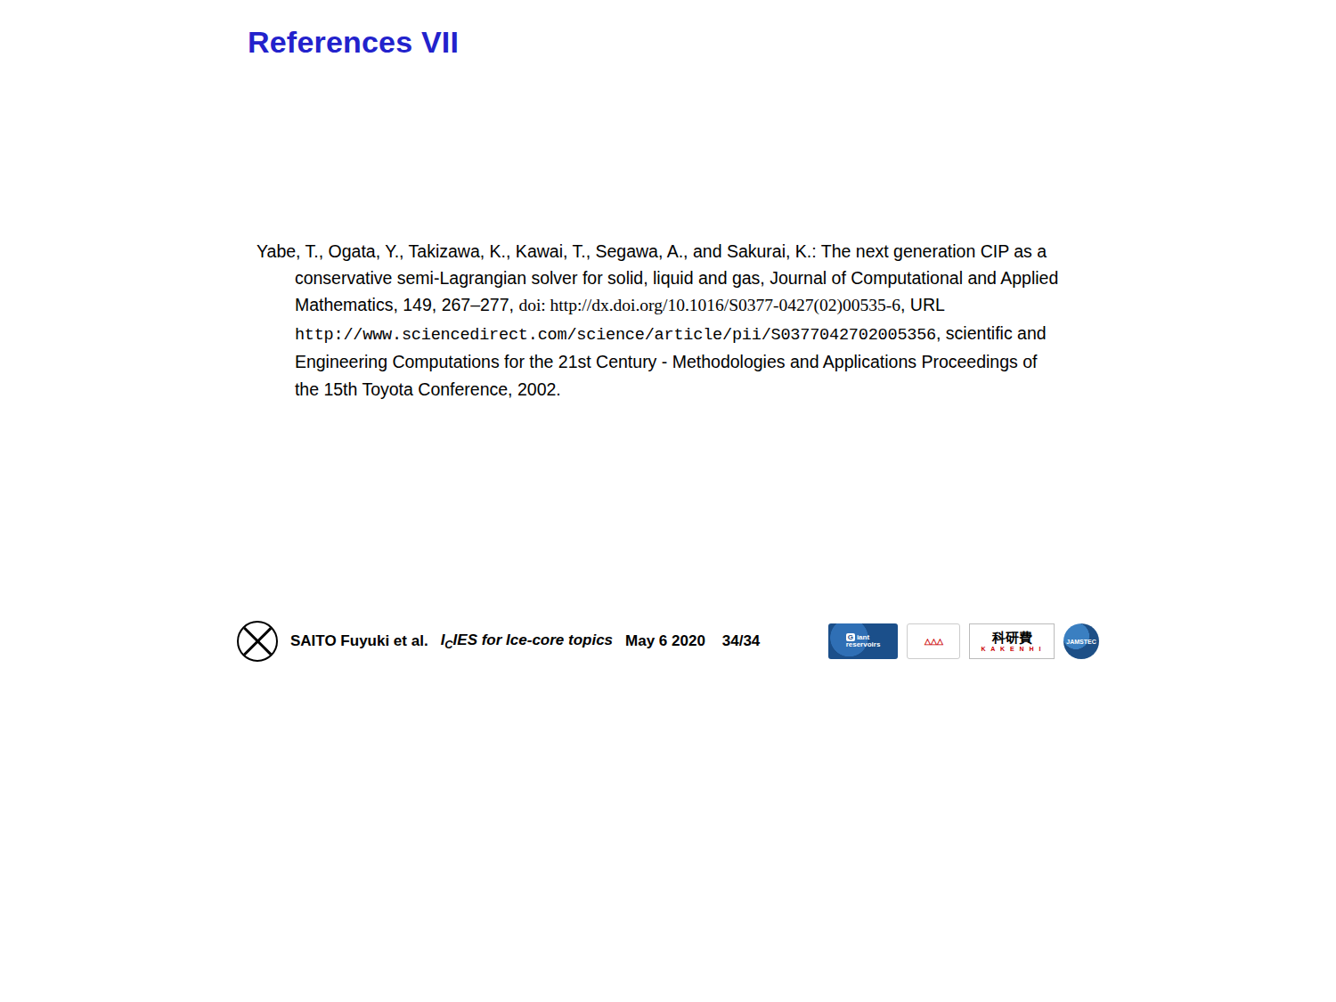References VII
Yabe, T., Ogata, Y., Takizawa, K., Kawai, T., Segawa, A., and Sakurai, K.: The next generation CIP as a conservative semi-Lagrangian solver for solid, liquid and gas, Journal of Computational and Applied Mathematics, 149, 267–277, doi: http://dx.doi.org/10.1016/S0377-0427(02)00535-6, URL http://www.sciencedirect.com/science/article/pii/S0377042702005356, scientific and Engineering Computations for the 21st Century - Methodologies and Applications Proceedings of the 15th Toyota Conference, 2002.
SAITO Fuyuki et al. ICIES for Ice-core topics May 6 2020 34/34
Giant
reservoirs
△△△
科研費K A K E N H I
JAMSTEC